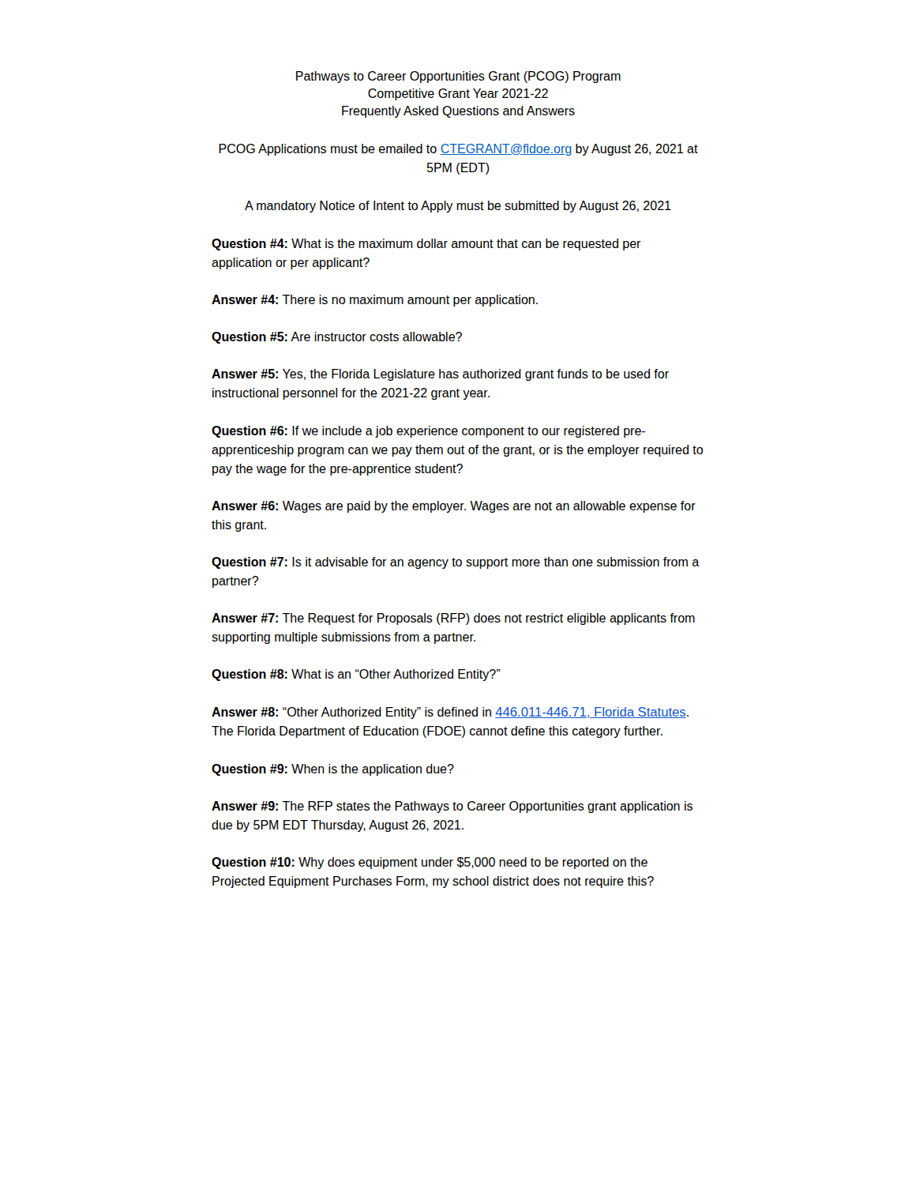Pathways to Career Opportunities Grant (PCOG) Program
Competitive Grant Year 2021-22
Frequently Asked Questions and Answers
PCOG Applications must be emailed to CTEGRANT@fldoe.org by August 26, 2021 at 5PM (EDT)
A mandatory Notice of Intent to Apply must be submitted by August 26, 2021
Question #4: What is the maximum dollar amount that can be requested per application or per applicant?
Answer #4: There is no maximum amount per application.
Question #5: Are instructor costs allowable?
Answer #5: Yes, the Florida Legislature has authorized grant funds to be used for instructional personnel for the 2021-22 grant year.
Question #6: If we include a job experience component to our registered pre-apprenticeship program can we pay them out of the grant, or is the employer required to pay the wage for the pre-apprentice student?
Answer #6: Wages are paid by the employer. Wages are not an allowable expense for this grant.
Question #7: Is it advisable for an agency to support more than one submission from a partner?
Answer #7: The Request for Proposals (RFP) does not restrict eligible applicants from supporting multiple submissions from a partner.
Question #8: What is an “Other Authorized Entity?”
Answer #8: “Other Authorized Entity” is defined in 446.011-446.71, Florida Statutes. The Florida Department of Education (FDOE) cannot define this category further.
Question #9: When is the application due?
Answer #9: The RFP states the Pathways to Career Opportunities grant application is due by 5PM EDT Thursday, August 26, 2021.
Question #10: Why does equipment under $5,000 need to be reported on the Projected Equipment Purchases Form, my school district does not require this?